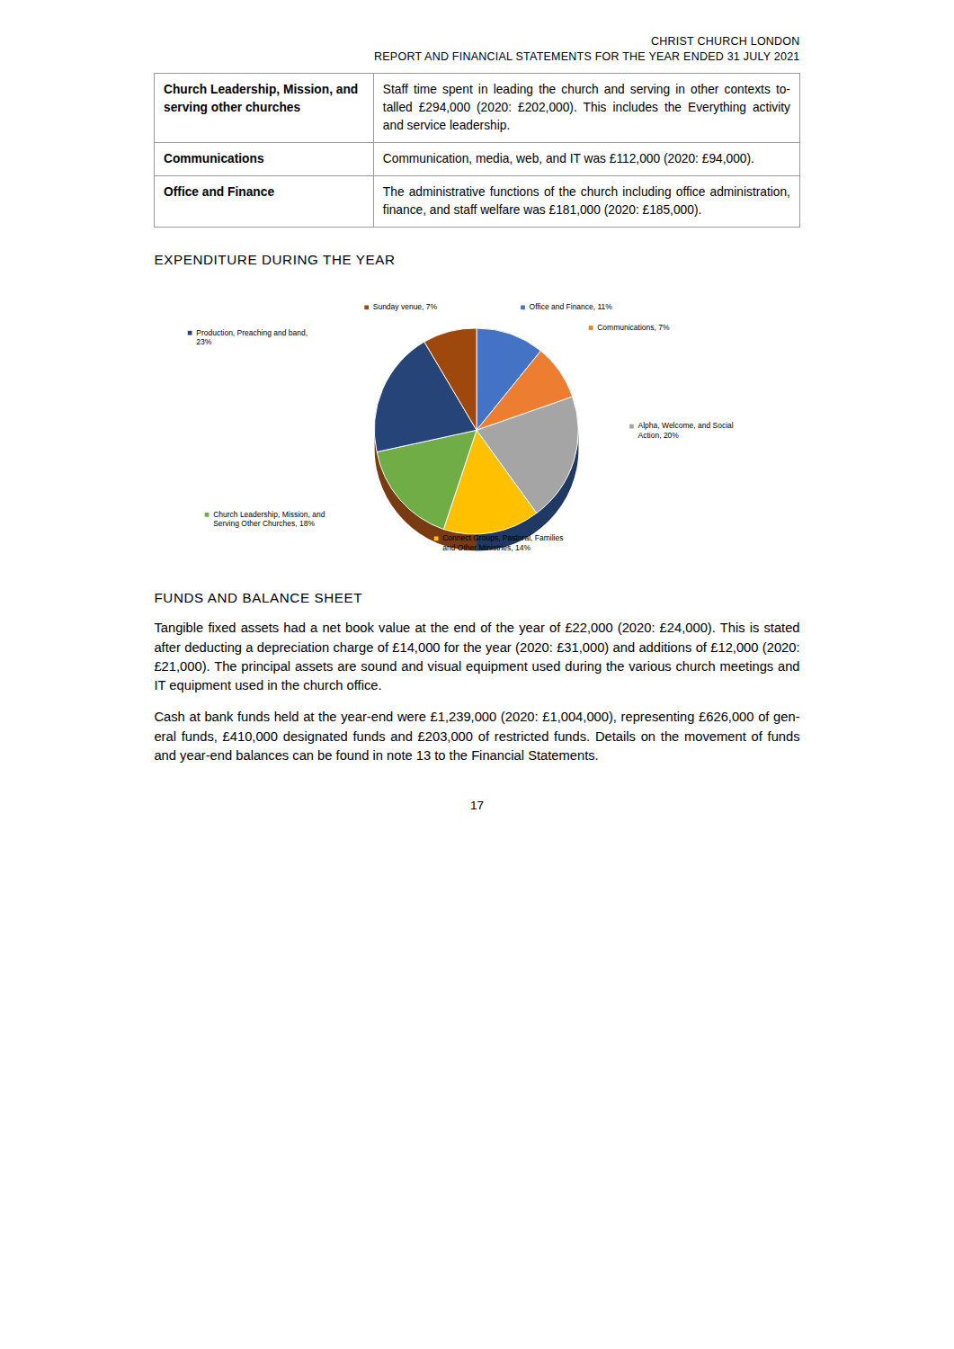Christ Church London
Report and Financial Statements for the Year Ended 31 July 2021
| Church Leadership, Mission, and serving other churches | Staff time spent in leading the church and serving in other contexts totalled £294,000 (2020: £202,000). This includes the Everything activity and service leadership. |
| Communications | Communication, media, web, and IT was £112,000 (2020: £94,000). |
| Office and Finance | The administrative functions of the church including office administration, finance, and staff welfare was £181,000 (2020: £185,000). |
Expenditure during the year
Expenditure during the year by category Pie chart: Office and Finance 11%, Communications 7%, Alpha Welcome and Social Action 20%, Connect Groups Pastoral Families and Other Ministries 14%, Church Leadership Mission and Serving Other Churches 18%, Production Preaching and band 23%, Sunday venue 7%. Office and Finance, 11% Communications, 7% Alpha, Welcome, and Social Action, 20% Connect Groups, Pastoral, Families and Other Ministries, 14% Church Leadership, Mission, and Serving Other Churches, 18% Production, Preaching and band, 23% Sunday venue, 7%
Funds and balance sheet
Tangible fixed assets had a net book value at the end of the year of £22,000 (2020: £24,000). This is stated after deducting a depreciation charge of £14,000 for the year (2020: £31,000) and additions of £12,000 (2020: £21,000). The principal assets are sound and visual equipment used during the various church meetings and IT equipment used in the church office.
Cash at bank funds held at the year-end were £1,239,000 (2020: £1,004,000), representing £626,000 of general funds, £410,000 designated funds and £203,000 of restricted funds. Details on the movement of funds and year-end balances can be found in note 13 to the Financial Statements.
17